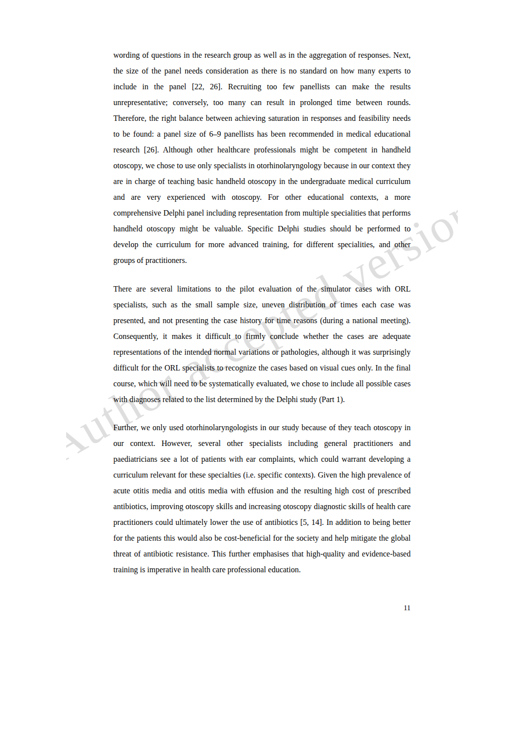Author accepted version
wording of questions in the research group as well as in the aggregation of responses. Next, the size of the panel needs consideration as there is no standard on how many experts to include in the panel [22, 26]. Recruiting too few panellists can make the results unrepresentative; conversely, too many can result in prolonged time between rounds. Therefore, the right balance between achieving saturation in responses and feasibility needs to be found: a panel size of 6–9 panellists has been recommended in medical educational research [26]. Although other healthcare professionals might be competent in handheld otoscopy, we chose to use only specialists in otorhinolaryngology because in our context they are in charge of teaching basic handheld otoscopy in the undergraduate medical curriculum and are very experienced with otoscopy. For other educational contexts, a more comprehensive Delphi panel including representation from multiple specialities that performs handheld otoscopy might be valuable. Specific Delphi studies should be performed to develop the curriculum for more advanced training, for different specialities, and other groups of practitioners.
There are several limitations to the pilot evaluation of the simulator cases with ORL specialists, such as the small sample size, uneven distribution of times each case was presented, and not presenting the case history for time reasons (during a national meeting). Consequently, it makes it difficult to firmly conclude whether the cases are adequate representations of the intended normal variations or pathologies, although it was surprisingly difficult for the ORL specialists to recognize the cases based on visual cues only. In the final course, which will need to be systematically evaluated, we chose to include all possible cases with diagnoses related to the list determined by the Delphi study (Part 1).
Further, we only used otorhinolaryngologists in our study because of they teach otoscopy in our context. However, several other specialists including general practitioners and paediatricians see a lot of patients with ear complaints, which could warrant developing a curriculum relevant for these specialties (i.e. specific contexts). Given the high prevalence of acute otitis media and otitis media with effusion and the resulting high cost of prescribed antibiotics, improving otoscopy skills and increasing otoscopy diagnostic skills of health care practitioners could ultimately lower the use of antibiotics [5, 14]. In addition to being better for the patients this would also be cost-beneficial for the society and help mitigate the global threat of antibiotic resistance. This further emphasises that high-quality and evidence-based training is imperative in health care professional education.
11